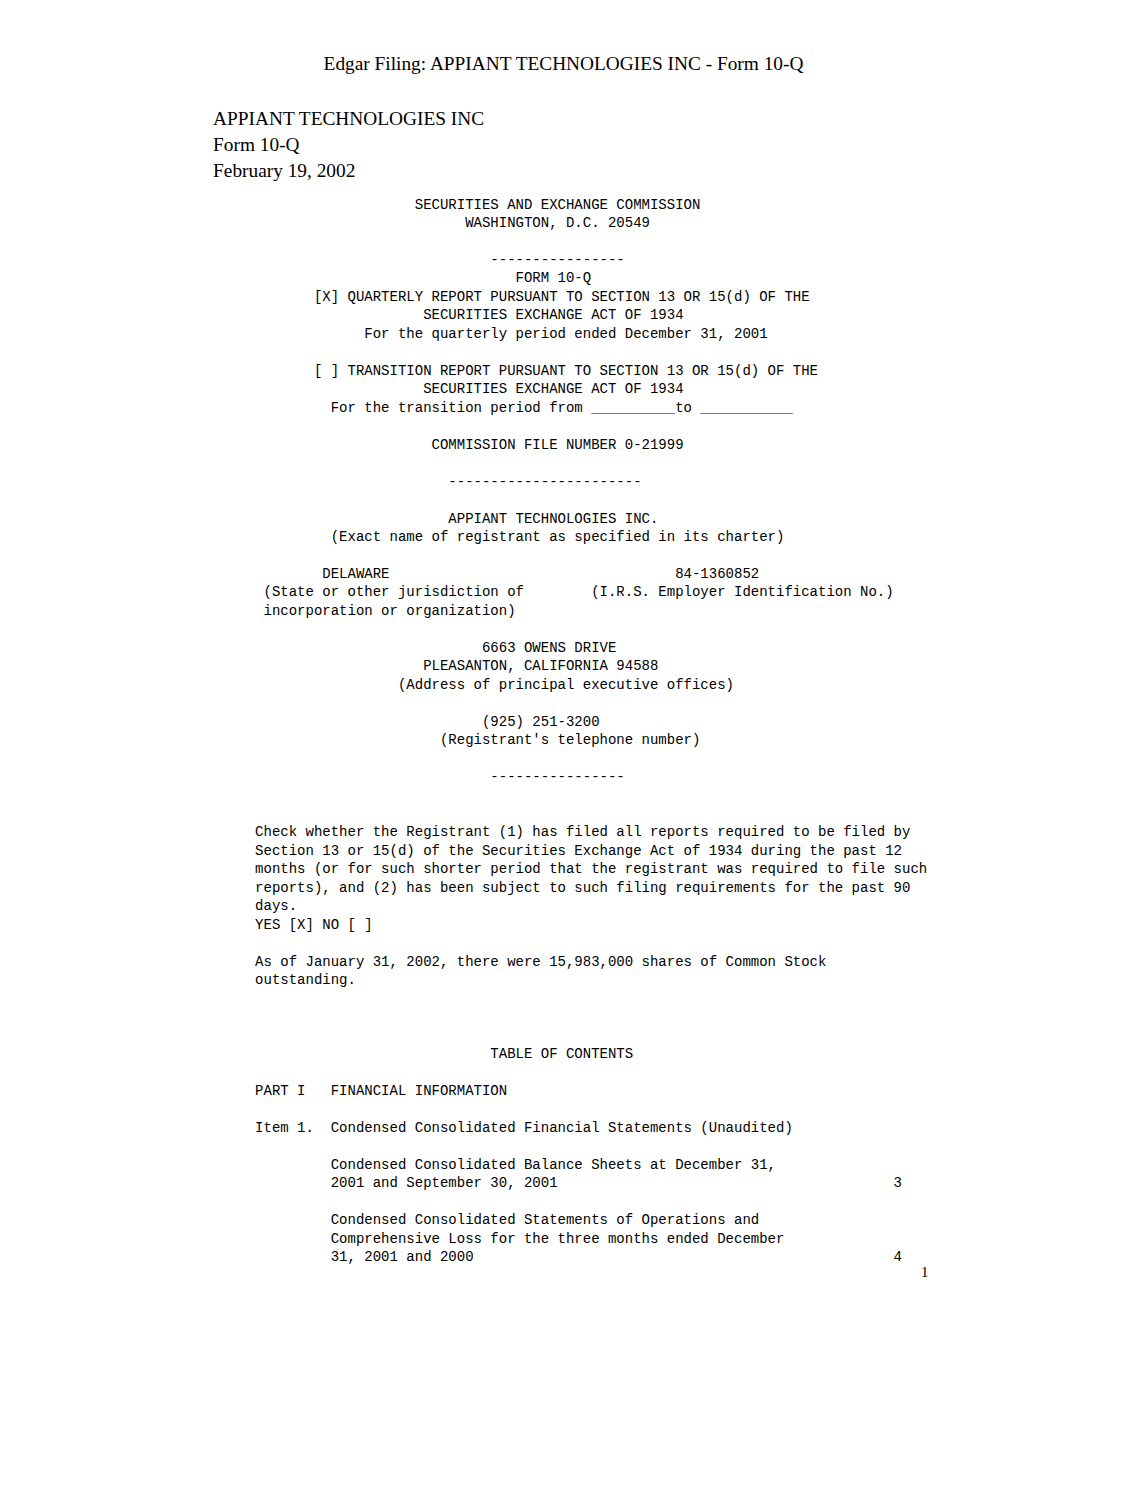Edgar Filing: APPIANT TECHNOLOGIES INC - Form 10-Q
APPIANT TECHNOLOGIES INC
Form 10-Q
February 19, 2002
                        SECURITIES AND EXCHANGE COMMISSION
                              WASHINGTON, D.C. 20549

                                 ----------------
                                    FORM 10-Q
            [X] QUARTERLY REPORT PURSUANT TO SECTION 13 OR 15(d) OF THE
                         SECURITIES EXCHANGE ACT OF 1934
                  For the quarterly period ended December 31, 2001

            [ ] TRANSITION REPORT PURSUANT TO SECTION 13 OR 15(d) OF THE
                         SECURITIES EXCHANGE ACT OF 1934
              For the transition period from __________to ___________

                          COMMISSION FILE NUMBER 0-21999

                            -----------------------

                            APPIANT TECHNOLOGIES INC.
              (Exact name of registrant as specified in its charter)

             DELAWARE                                  84-1360852
      (State or other jurisdiction of        (I.R.S. Employer Identification No.)
      incorporation or organization)

                                6663 OWENS DRIVE
                         PLEASANTON, CALIFORNIA 94588
                      (Address of principal executive offices)

                                (925) 251-3200
                           (Registrant's telephone number)

                                 ----------------


     Check whether the Registrant (1) has filed all reports required to be filed by
     Section 13 or 15(d) of the Securities Exchange Act of 1934 during the past 12
     months (or for such shorter period that the registrant was required to file such
     reports), and (2) has been subject to such filing requirements for the past 90
     days.
     YES [X] NO [ ]

     As of January 31, 2002, there were 15,983,000 shares of Common Stock
     outstanding.



                                 TABLE OF CONTENTS

     PART I   FINANCIAL INFORMATION

     Item 1.  Condensed Consolidated Financial Statements (Unaudited)

              Condensed Consolidated Balance Sheets at December 31,
              2001 and September 30, 2001                                        3

              Condensed Consolidated Statements of Operations and
              Comprehensive Loss for the three months ended December
              31, 2001 and 2000                                                  4
1